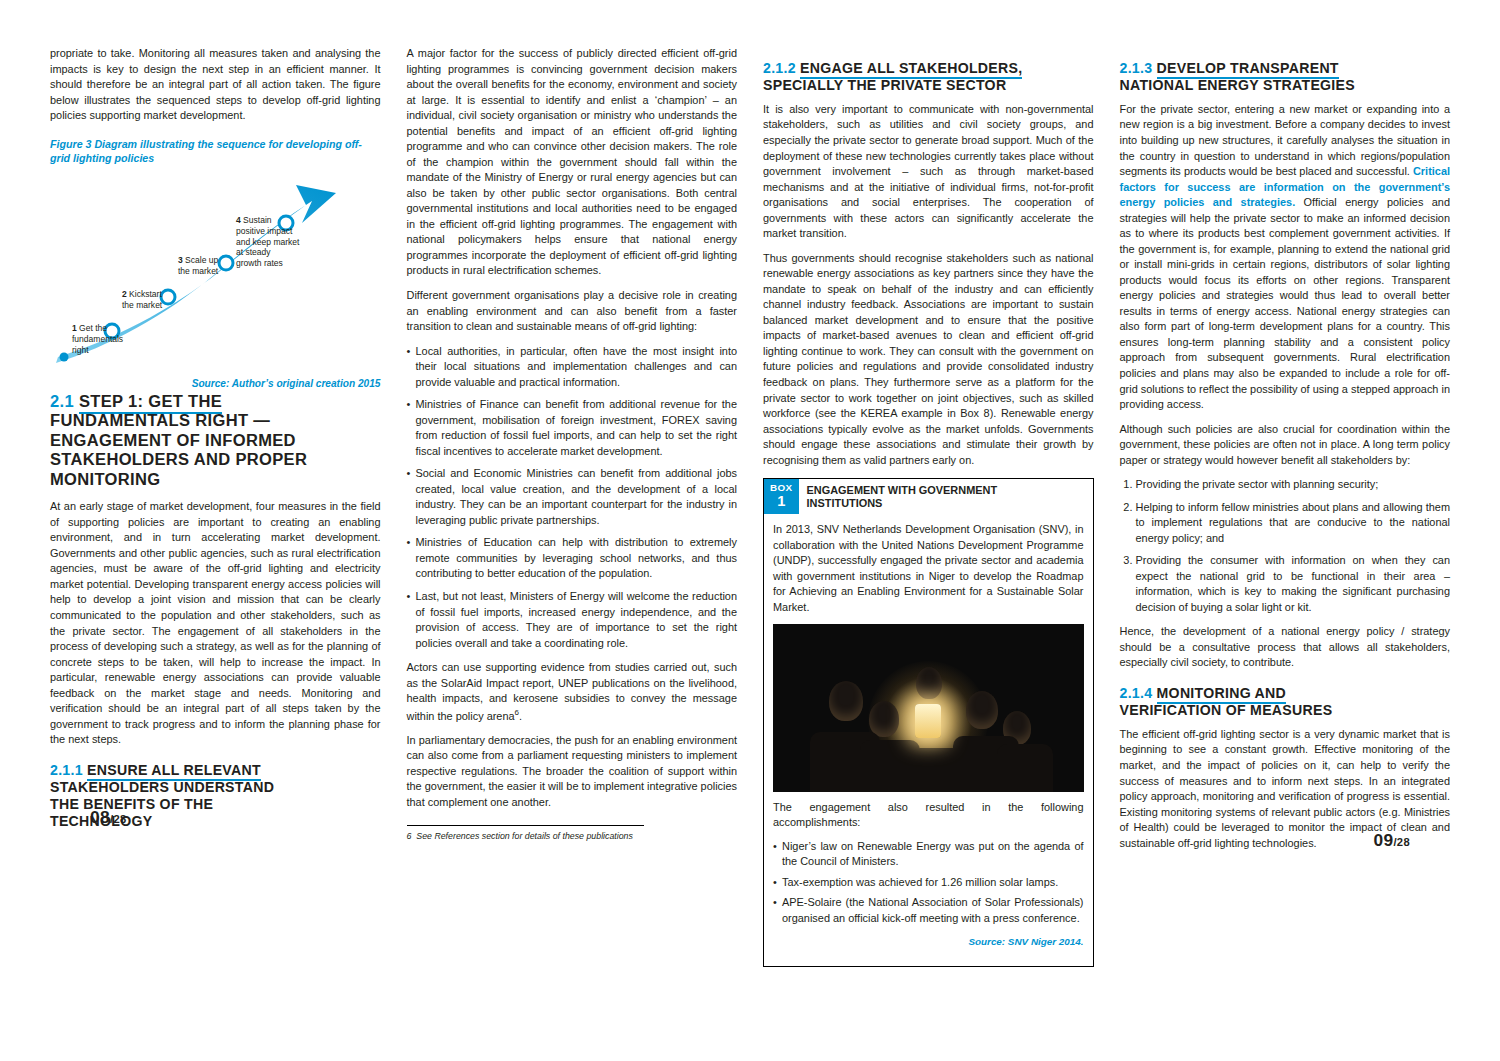propriate to take. Monitoring all measures taken and analysing the impacts is key to design the next step in an efficient manner. It should therefore be an integral part of all action taken. The figure below illustrates the sequenced steps to develop off-grid lighting policies supporting market development.
Figure 3 Diagram illustrating the sequence for developing off-grid lighting policies
1 Get the
fundamentals
right
2 Kickstart
the market
3 Scale up
the market
4 Sustain
positive impact
and keep market
at steady
growth rates
Source: Author’s original creation 2015
2.1 STEP 1: GET THE
FUNDAMENTALS RIGHT —
ENGAGEMENT OF INFORMED
STAKEHOLDERS AND PROPER
MONITORING
At an early stage of market development, four measures in the field of supporting policies are important to creating an enabling environment, and in turn accelerating market development. Governments and other public agencies, such as rural electrification agencies, must be aware of the off-grid lighting and electricity market potential. Developing transparent energy access policies will help to develop a joint vision and mission that can be clearly communicated to the population and other stakeholders, such as the private sector. The engagement of all stakeholders in the process of developing such a strategy, as well as for the planning of concrete steps to be taken, will help to increase the impact. In particular, renewable energy associations can provide valuable feedback on the market stage and needs. Monitoring and verification should be an integral part of all steps taken by the government to track progress and to inform the planning phase for the next steps.
2.1.1 ENSURE ALL RELEVANT
STAKEHOLDERS UNDERSTAND
THE BENEFITS OF THE
TECHNOLOGY
08/28
A major factor for the success of publicly directed efficient off-grid lighting programmes is convincing government decision makers about the overall benefits for the economy, environment and society at large. It is essential to identify and enlist a ‘champion’ – an individual, civil society organisation or ministry who understands the potential benefits and impact of an efficient off-grid lighting programme and who can convince other decision makers. The role of the champion within the government should fall within the mandate of the Ministry of Energy or rural energy agencies but can also be taken by other public sector organisations. Both central governmental institutions and local authorities need to be engaged in the efficient off-grid lighting programmes. The engagement with national policymakers helps ensure that national energy programmes incorporate the deployment of efficient off-grid lighting products in rural electrification schemes.
Different government organisations play a decisive role in creating an enabling environment and can also benefit from a faster transition to clean and sustainable means of off-grid lighting:
Local authorities, in particular, often have the most insight into their local situations and implementation challenges and can provide valuable and practical information.
Ministries of Finance can benefit from additional revenue for the government, mobilisation of foreign investment, FOREX saving from reduction of fossil fuel imports, and can help to set the right fiscal incentives to accelerate market development.
Social and Economic Ministries can benefit from additional jobs created, local value creation, and the development of a local industry. They can be an important counterpart for the industry in leveraging public private partnerships.
Ministries of Education can help with distribution to extremely remote communities by leveraging school networks, and thus contributing to better education of the population.
Last, but not least, Ministers of Energy will welcome the reduction of fossil fuel imports, increased energy independence, and the provision of access. They are of importance to set the right policies overall and take a coordinating role.
Actors can use supporting evidence from studies carried out, such as the SolarAid Impact report, UNEP publications on the livelihood, health impacts, and kerosene subsidies to convey the message within the policy arena6.
In parliamentary democracies, the push for an enabling environment can also come from a parliament requesting ministers to implement respective regulations. The broader the coalition of support within the government, the easier it will be to implement integrative policies that complement one another.
6 See References section for details of these publications
2.1.2 ENGAGE ALL STAKEHOLDERS,
SPECIALLY THE PRIVATE SECTOR
It is also very important to communicate with non-governmental stakeholders, such as utilities and civil society groups, and especially the private sector to generate broad support. Much of the deployment of these new technologies currently takes place without government involvement – such as through market-based mechanisms and at the initiative of individual firms, not-for-profit organisations and social enterprises. The cooperation of governments with these actors can significantly accelerate the market transition.
Thus governments should recognise stakeholders such as national renewable energy associations as key partners since they have the mandate to speak on behalf of the industry and can efficiently channel industry feedback. Associations are important to sustain balanced market development and to ensure that the positive impacts of market-based avenues to clean and efficient off-grid lighting continue to work. They can consult with the government on future policies and regulations and provide consolidated industry feedback on plans. They furthermore serve as a platform for the private sector to work together on joint objectives, such as skilled workforce (see the KEREA example in Box 8). Renewable energy associations typically evolve as the market unfolds. Governments should engage these associations and stimulate their growth by recognising them as valid partners early on.
BOX 1
ENGAGEMENT WITH GOVERNMENT
INSTITUTIONS
In 2013, SNV Netherlands Development Organisation (SNV), in collaboration with the United Nations Development Programme (UNDP), successfully engaged the private sector and academia with government institutions in Niger to develop the Roadmap for Achieving an Enabling Environment for a Sustainable Solar Market.
The engagement also resulted in the following accomplishments:
Niger’s law on Renewable Energy was put on the agenda of the Council of Ministers.
Tax-exemption was achieved for 1.26 million solar lamps.
APE-Solaire (the National Association of Solar Professionals) organised an official kick-off meeting with a press conference.
Source: SNV Niger 2014.
2.1.3 DEVELOP TRANSPARENT
NATIONAL ENERGY STRATEGIES
For the private sector, entering a new market or expanding into a new region is a big investment. Before a company decides to invest into building up new structures, it carefully analyses the situation in the country in question to understand in which regions/population segments its products would be best placed and successful. Critical factors for success are information on the government’s energy policies and strategies. Official energy policies and strategies will help the private sector to make an informed decision as to where its products best complement government activities. If the government is, for example, planning to extend the national grid or install mini-grids in certain regions, distributors of solar lighting products would focus its efforts on other regions. Transparent energy policies and strategies would thus lead to overall better results in terms of energy access. National energy strategies can also form part of long-term development plans for a country. This ensures long-term planning stability and a consistent policy approach from subsequent governments. Rural electrification policies and plans may also be expanded to include a role for off-grid solutions to reflect the possibility of using a stepped approach in providing access.
Although such policies are also crucial for coordination within the government, these policies are often not in place. A long term policy paper or strategy would however benefit all stakeholders by:
Providing the private sector with planning security;
Helping to inform fellow ministries about plans and allowing them to implement regulations that are conducive to the national energy policy; and
Providing the consumer with information on when they can expect the national grid to be functional in their area –information, which is key to making the significant purchasing decision of buying a solar light or kit.
Hence, the development of a national energy policy / strategy should be a consultative process that allows all stakeholders, especially civil society, to contribute.
2.1.4 MONITORING AND
VERIFICATION OF MEASURES
The efficient off-grid lighting sector is a very dynamic market that is beginning to see a constant growth. Effective monitoring of the market, and the impact of policies on it, can help to verify the success of measures and to inform next steps. In an integrated policy approach, monitoring and verification of progress is essential. Existing monitoring systems of relevant public actors (e.g. Ministries of Health) could be leveraged to monitor the impact of clean and sustainable off-grid lighting technologies.
09/28